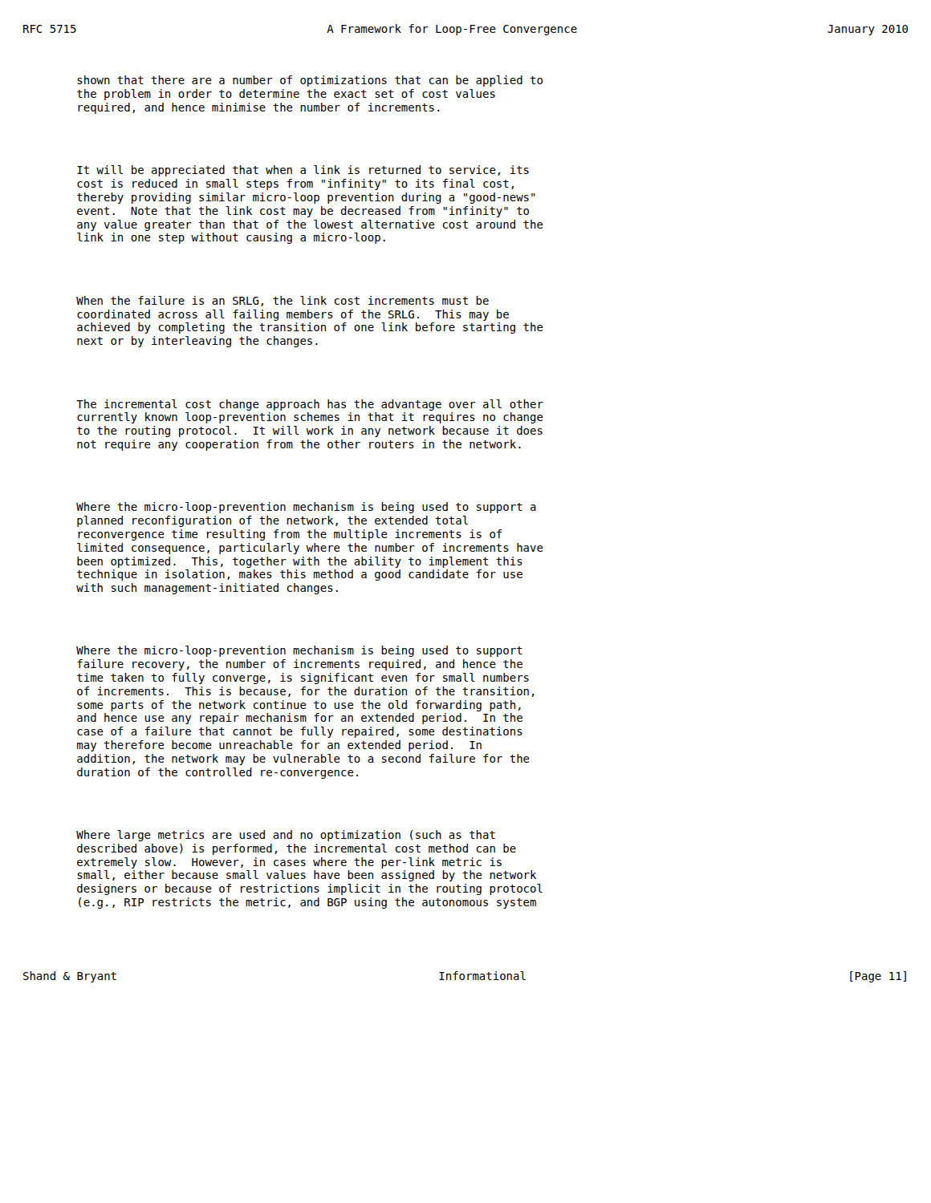RFC 5715 A Framework for Loop-Free Convergence January 2010
shown that there are a number of optimizations that can be applied to the problem in order to determine the exact set of cost values required, and hence minimise the number of increments.
It will be appreciated that when a link is returned to service, its cost is reduced in small steps from "infinity" to its final cost, thereby providing similar micro-loop prevention during a "good-news" event. Note that the link cost may be decreased from "infinity" to any value greater than that of the lowest alternative cost around the link in one step without causing a micro-loop.
When the failure is an SRLG, the link cost increments must be coordinated across all failing members of the SRLG. This may be achieved by completing the transition of one link before starting the next or by interleaving the changes.
The incremental cost change approach has the advantage over all other currently known loop-prevention schemes in that it requires no change to the routing protocol. It will work in any network because it does not require any cooperation from the other routers in the network.
Where the micro-loop-prevention mechanism is being used to support a planned reconfiguration of the network, the extended total reconvergence time resulting from the multiple increments is of limited consequence, particularly where the number of increments have been optimized. This, together with the ability to implement this technique in isolation, makes this method a good candidate for use with such management-initiated changes.
Where the micro-loop-prevention mechanism is being used to support failure recovery, the number of increments required, and hence the time taken to fully converge, is significant even for small numbers of increments. This is because, for the duration of the transition, some parts of the network continue to use the old forwarding path, and hence use any repair mechanism for an extended period. In the case of a failure that cannot be fully repaired, some destinations may therefore become unreachable for an extended period. In addition, the network may be vulnerable to a second failure for the duration of the controlled re-convergence.
Where large metrics are used and no optimization (such as that described above) is performed, the incremental cost method can be extremely slow. However, in cases where the per-link metric is small, either because small values have been assigned by the network designers or because of restrictions implicit in the routing protocol (e.g., RIP restricts the metric, and BGP using the autonomous system
Shand & Bryant Informational[Page 11]